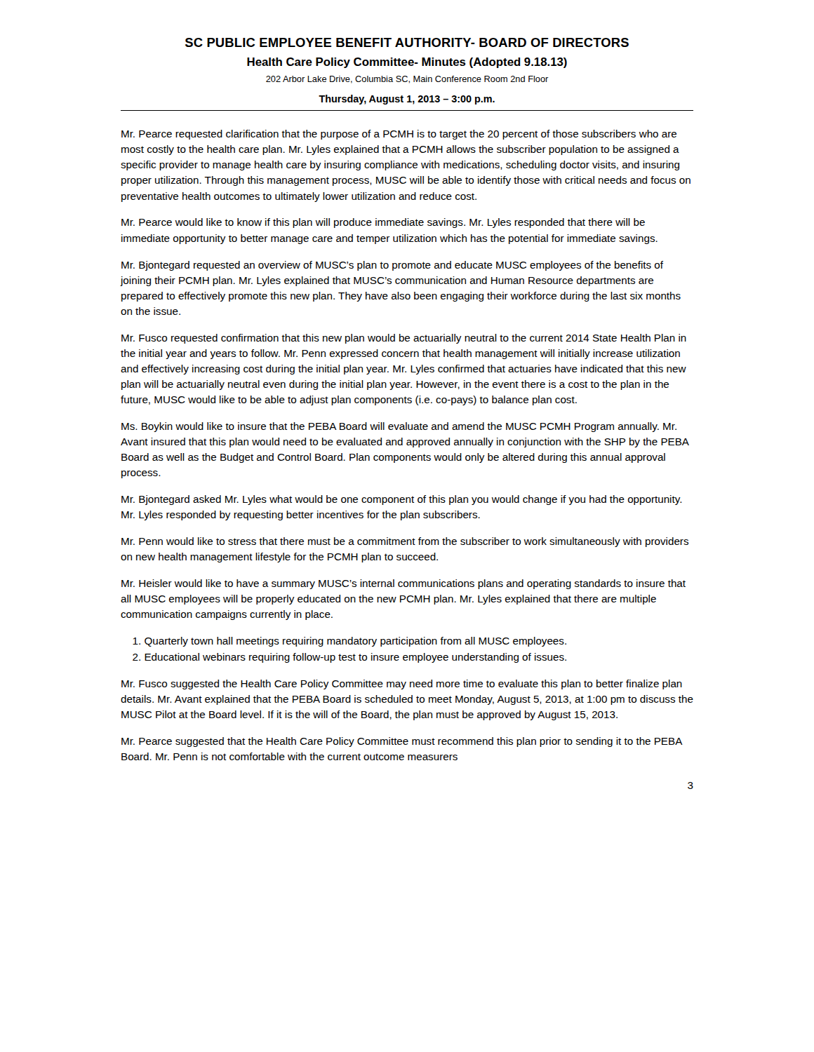SC PUBLIC EMPLOYEE BENEFIT AUTHORITY- BOARD OF DIRECTORS
Health Care Policy Committee- Minutes (Adopted 9.18.13)
202 Arbor Lake Drive, Columbia SC, Main Conference Room 2nd Floor
Thursday, August 1, 2013 – 3:00 p.m.
Mr. Pearce requested clarification that the purpose of a PCMH is to target the 20 percent of those subscribers who are most costly to the health care plan. Mr. Lyles explained that a PCMH allows the subscriber population to be assigned a specific provider to manage health care by insuring compliance with medications, scheduling doctor visits, and insuring proper utilization. Through this management process, MUSC will be able to identify those with critical needs and focus on preventative health outcomes to ultimately lower utilization and reduce cost.
Mr. Pearce would like to know if this plan will produce immediate savings. Mr. Lyles responded that there will be immediate opportunity to better manage care and temper utilization which has the potential for immediate savings.
Mr. Bjontegard requested an overview of MUSC’s plan to promote and educate MUSC employees of the benefits of joining their PCMH plan. Mr. Lyles explained that MUSC’s communication and Human Resource departments are prepared to effectively promote this new plan. They have also been engaging their workforce during the last six months on the issue.
Mr. Fusco requested confirmation that this new plan would be actuarially neutral to the current 2014 State Health Plan in the initial year and years to follow. Mr. Penn expressed concern that health management will initially increase utilization and effectively increasing cost during the initial plan year. Mr. Lyles confirmed that actuaries have indicated that this new plan will be actuarially neutral even during the initial plan year. However, in the event there is a cost to the plan in the future, MUSC would like to be able to adjust plan components (i.e. co-pays) to balance plan cost.
Ms. Boykin would like to insure that the PEBA Board will evaluate and amend the MUSC PCMH Program annually. Mr. Avant insured that this plan would need to be evaluated and approved annually in conjunction with the SHP by the PEBA Board as well as the Budget and Control Board. Plan components would only be altered during this annual approval process.
Mr. Bjontegard asked Mr. Lyles what would be one component of this plan you would change if you had the opportunity. Mr. Lyles responded by requesting better incentives for the plan subscribers.
Mr. Penn would like to stress that there must be a commitment from the subscriber to work simultaneously with providers on new health management lifestyle for the PCMH plan to succeed.
Mr. Heisler would like to have a summary MUSC’s internal communications plans and operating standards to insure that all MUSC employees will be properly educated on the new PCMH plan. Mr. Lyles explained that there are multiple communication campaigns currently in place.
Quarterly town hall meetings requiring mandatory participation from all MUSC employees.
Educational webinars requiring follow-up test to insure employee understanding of issues.
Mr. Fusco suggested the Health Care Policy Committee may need more time to evaluate this plan to better finalize plan details. Mr. Avant explained that the PEBA Board is scheduled to meet Monday, August 5, 2013, at 1:00 pm to discuss the MUSC Pilot at the Board level. If it is the will of the Board, the plan must be approved by August 15, 2013.
Mr. Pearce suggested that the Health Care Policy Committee must recommend this plan prior to sending it to the PEBA Board. Mr. Penn is not comfortable with the current outcome measurers
3